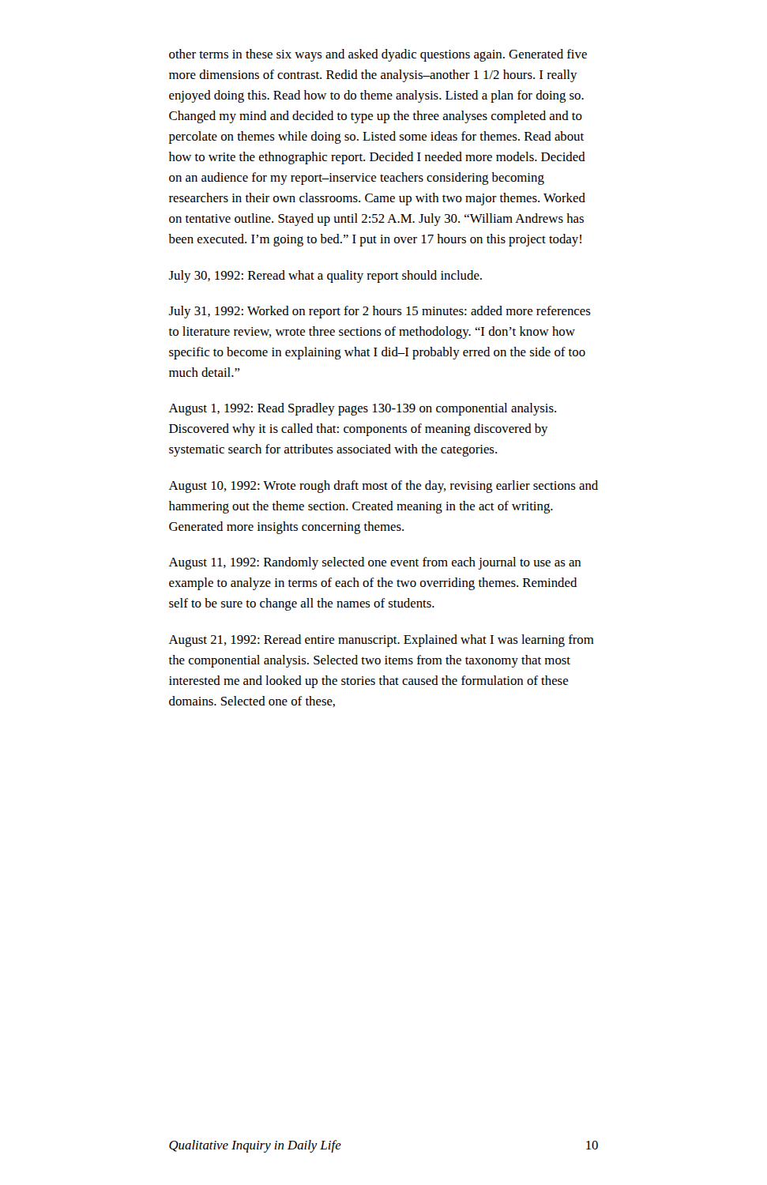other terms in these six ways and asked dyadic questions again. Generated five more dimensions of contrast. Redid the analysis–another 1 1/2 hours. I really enjoyed doing this. Read how to do theme analysis. Listed a plan for doing so. Changed my mind and decided to type up the three analyses completed and to percolate on themes while doing so. Listed some ideas for themes. Read about how to write the ethnographic report. Decided I needed more models. Decided on an audience for my report–inservice teachers considering becoming researchers in their own classrooms. Came up with two major themes. Worked on tentative outline. Stayed up until 2:52 A.M. July 30. “William Andrews has been executed. I’m going to bed.” I put in over 17 hours on this project today!
July 30, 1992: Reread what a quality report should include.
July 31, 1992: Worked on report for 2 hours 15 minutes: added more references to literature review, wrote three sections of methodology. “I don’t know how specific to become in explaining what I did–I probably erred on the side of too much detail.”
August 1, 1992: Read Spradley pages 130-139 on componential analysis. Discovered why it is called that: components of meaning discovered by systematic search for attributes associated with the categories.
August 10, 1992: Wrote rough draft most of the day, revising earlier sections and hammering out the theme section. Created meaning in the act of writing. Generated more insights concerning themes.
August 11, 1992: Randomly selected one event from each journal to use as an example to analyze in terms of each of the two overriding themes. Reminded self to be sure to change all the names of students.
August 21, 1992: Reread entire manuscript. Explained what I was learning from the componential analysis. Selected two items from the taxonomy that most interested me and looked up the stories that caused the formulation of these domains. Selected one of these,
Qualitative Inquiry in Daily Life 10